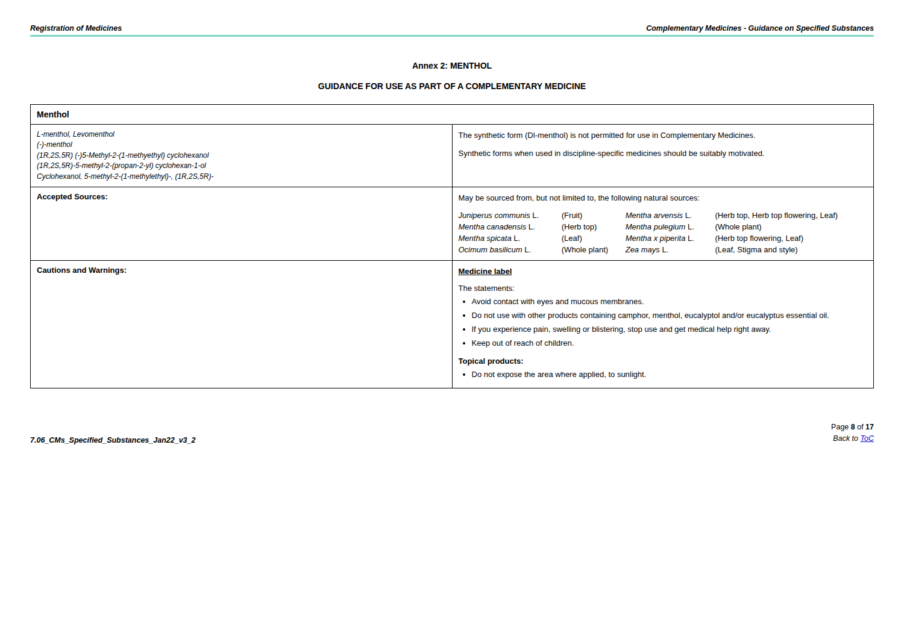Registration of Medicines
Complementary Medicines - Guidance on Specified Substances
Annex 2: MENTHOL
GUIDANCE FOR USE AS PART OF A COMPLEMENTARY MEDICINE
| Menthol |
| L-menthol, Levomenthol (-)-menthol (1R,2S,5R) (-)5-Methyl-2-(1-methyethyl) cyclohexanol (1R,2S,5R)-5-methyl-2-(propan-2-yl) cyclohexan-1-ol Cyclohexanol, 5-methyl-2-(1-methylethyl)-, (1R,2S,5R)- | The synthetic form (Dl-menthol) is not permitted for use in Complementary Medicines. Synthetic forms when used in discipline-specific medicines should be suitably motivated. |
| Accepted Sources: | May be sourced from, but not limited to, the following natural sources: / Juniperus communis L. / (Fruit) / Mentha arvensis L. / (Herb top, Herb top flowering, Leaf) / / Mentha canadensis L. / (Herb top) / Mentha pulegium L. / (Whole plant) / / Mentha spicata L. / (Leaf) / Mentha x piperita L. / (Herb top flowering, Leaf) / / Ocimum basilicum L. / (Whole plant) / Zea mays L. / (Leaf, Stigma and style) / |
| Cautions and Warnings: | Medicine label The statements: Avoid contact with eyes and mucous membranes. Do not use with other products containing camphor, menthol, eucalyptol and/or eucalyptus essential oil. If you experience pain, swelling or blistering, stop use and get medical help right away. Keep out of reach of children. Topical products: Do not expose the area where applied, to sunlight. |
7.06_CMs_Specified_Substances_Jan22_v3_2
Page 8 of 17
Back to ToC